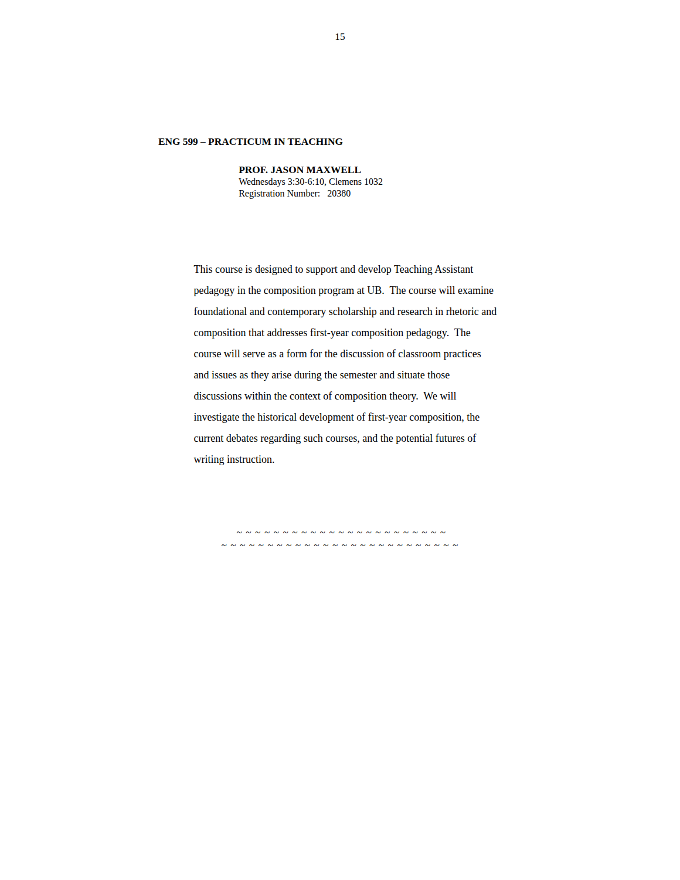15
ENG 599 – PRACTICUM IN TEACHING
PROF. JASON MAXWELL
Wednesdays 3:30-6:10, Clemens 1032
Registration Number: 20380
This course is designed to support and develop Teaching Assistant pedagogy in the composition program at UB. The course will examine foundational and contemporary scholarship and research in rhetoric and composition that addresses first-year composition pedagogy. The course will serve as a form for the discussion of classroom practices and issues as they arise during the semester and situate those discussions within the context of composition theory. We will investigate the historical development of first-year composition, the current debates regarding such courses, and the potential futures of writing instruction.
~ ~ ~ ~ ~ ~ ~ ~ ~ ~ ~ ~ ~ ~ ~ ~ ~ ~ ~ ~ ~ ~ ~ ~ ~ ~ ~ ~ ~ ~ ~ ~ ~ ~ ~ ~ ~ ~ ~ ~ ~ ~ ~ ~ ~ ~ ~ ~ ~